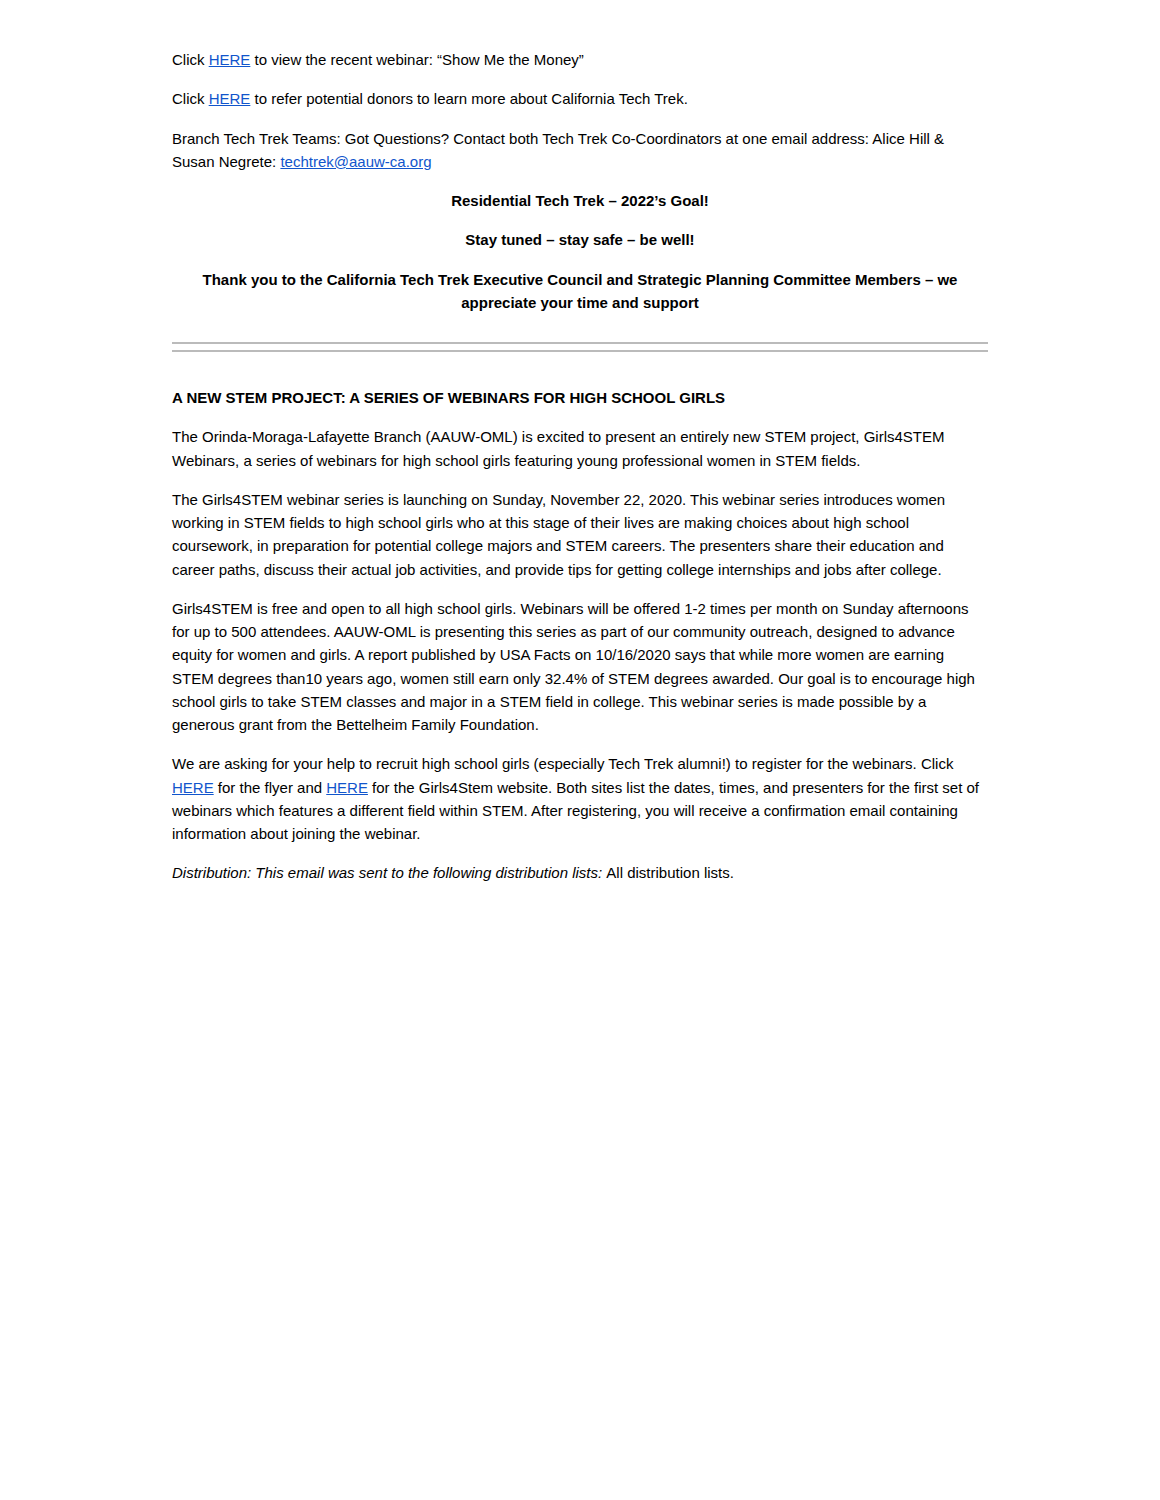Click HERE to view the recent webinar: “Show Me the Money”
Click HERE to refer potential donors to learn more about California Tech Trek.
Branch Tech Trek Teams: Got Questions? Contact both Tech Trek Co-Coordinators at one email address: Alice Hill & Susan Negrete: techtrek@aauw-ca.org
Residential Tech Trek – 2022’s Goal!
Stay tuned – stay safe – be well!
Thank you to the California Tech Trek Executive Council and Strategic Planning Committee Members – we appreciate your time and support
A NEW STEM PROJECT: A SERIES OF WEBINARS FOR HIGH SCHOOL GIRLS
The Orinda-Moraga-Lafayette Branch (AAUW-OML) is excited to present an entirely new STEM project, Girls4STEM Webinars, a series of webinars for high school girls featuring young professional women in STEM fields.
The Girls4STEM webinar series is launching on Sunday, November 22, 2020. This webinar series introduces women working in STEM fields to high school girls who at this stage of their lives are making choices about high school coursework, in preparation for potential college majors and STEM careers. The presenters share their education and career paths, discuss their actual job activities, and provide tips for getting college internships and jobs after college.
Girls4STEM is free and open to all high school girls. Webinars will be offered 1-2 times per month on Sunday afternoons for up to 500 attendees. AAUW-OML is presenting this series as part of our community outreach, designed to advance equity for women and girls. A report published by USA Facts on 10/16/2020 says that while more women are earning STEM degrees than10 years ago, women still earn only 32.4% of STEM degrees awarded. Our goal is to encourage high school girls to take STEM classes and major in a STEM field in college. This webinar series is made possible by a generous grant from the Bettelheim Family Foundation.
We are asking for your help to recruit high school girls (especially Tech Trek alumni!) to register for the webinars. Click HERE for the flyer and HERE for the Girls4Stem website. Both sites list the dates, times, and presenters for the first set of webinars which features a different field within STEM. After registering, you will receive a confirmation email containing information about joining the webinar.
Distribution: This email was sent to the following distribution lists: All distribution lists.